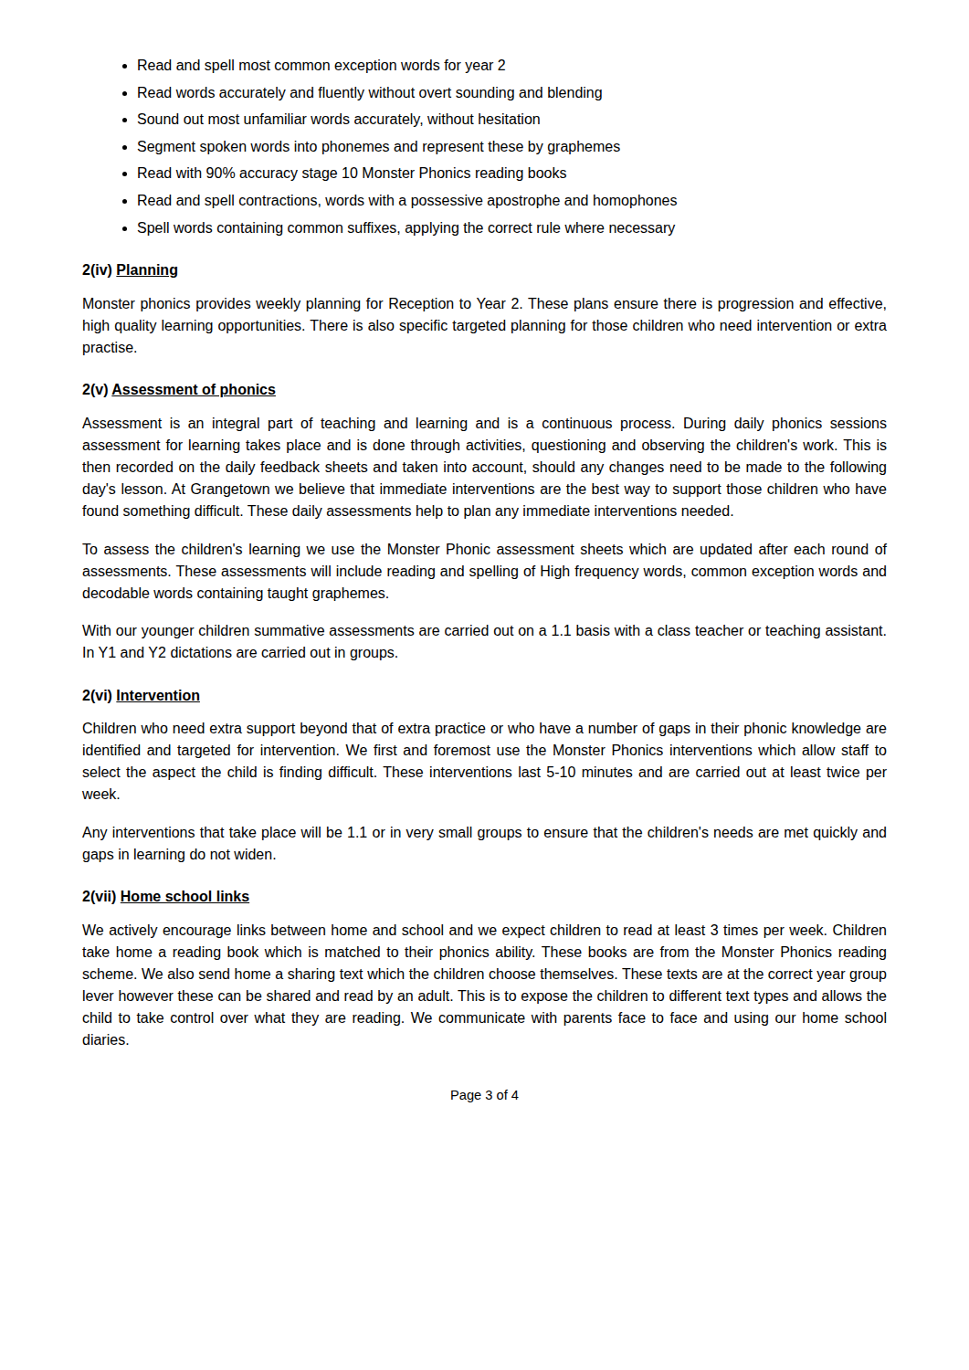Read and spell most common exception words for year 2
Read words accurately and fluently without overt sounding and blending
Sound out most unfamiliar words accurately, without hesitation
Segment spoken words into phonemes and represent these by graphemes
Read with 90% accuracy stage 10 Monster Phonics reading books
Read and spell contractions, words with a possessive apostrophe and homophones
Spell words containing common suffixes, applying the correct rule where necessary
2(iv) Planning
Monster phonics provides weekly planning for Reception to Year 2. These plans ensure there is progression and effective, high quality learning opportunities. There is also specific targeted planning for those children who need intervention or extra practise.
2(v) Assessment of phonics
Assessment is an integral part of teaching and learning and is a continuous process. During daily phonics sessions assessment for learning takes place and is done through activities, questioning and observing the children's work. This is then recorded on the daily feedback sheets and taken into account, should any changes need to be made to the following day's lesson. At Grangetown we believe that immediate interventions are the best way to support those children who have found something difficult. These daily assessments help to plan any immediate interventions needed.
To assess the children's learning we use the Monster Phonic assessment sheets which are updated after each round of assessments. These assessments will include reading and spelling of High frequency words, common exception words and decodable words containing taught graphemes.
With our younger children summative assessments are carried out on a 1.1 basis with a class teacher or teaching assistant. In Y1 and Y2 dictations are carried out in groups.
2(vi) Intervention
Children who need extra support beyond that of extra practice or who have a number of gaps in their phonic knowledge are identified and targeted for intervention. We first and foremost use the Monster Phonics interventions which allow staff to select the aspect the child is finding difficult. These interventions last 5-10 minutes and are carried out at least twice per week.
Any interventions that take place will be 1.1 or in very small groups to ensure that the children's needs are met quickly and gaps in learning do not widen.
2(vii) Home school links
We actively encourage links between home and school and we expect children to read at least 3 times per week. Children take home a reading book which is matched to their phonics ability. These books are from the Monster Phonics reading scheme. We also send home a sharing text which the children choose themselves. These texts are at the correct year group lever however these can be shared and read by an adult. This is to expose the children to different text types and allows the child to take control over what they are reading. We communicate with parents face to face and using our home school diaries.
Page 3 of 4